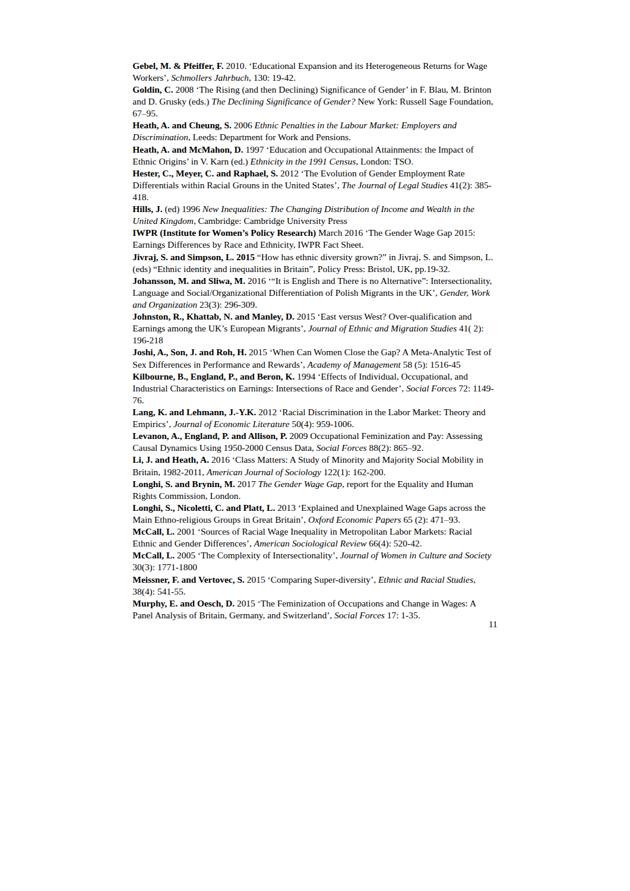Gebel, M. & Pfeiffer, F. 2010. ‘Educational Expansion and its Heterogeneous Returns for Wage Workers’, Schmollers Jahrbuch, 130: 19-42.
Goldin, C. 2008 ‘The Rising (and then Declining) Significance of Gender’ in F. Blau, M. Brinton and D. Grusky (eds.) The Declining Significance of Gender? New York: Russell Sage Foundation, 67–95.
Heath, A. and Cheung, S. 2006 Ethnic Penalties in the Labour Market: Employers and Discrimination, Leeds: Department for Work and Pensions.
Heath, A. and McMahon, D. 1997 ‘Education and Occupational Attainments: the Impact of Ethnic Origins’ in V. Karn (ed.) Ethnicity in the 1991 Census, London: TSO.
Hester, C., Meyer, C. and Raphael, S. 2012 ‘The Evolution of Gender Employment Rate Differentials within Racial Grouns in the United States’, The Journal of Legal Studies 41(2): 385-418.
Hills, J. (ed) 1996 New Inequalities: The Changing Distribution of Income and Wealth in the United Kingdom, Cambridge: Cambridge University Press
IWPR (Institute for Women’s Policy Research) March 2016 ‘The Gender Wage Gap 2015: Earnings Differences by Race and Ethnicity, IWPR Fact Sheet.
Jivraj, S. and Simpson, L. 2015 “How has ethnic diversity grown?” in Jivraj, S. and Simpson, L. (eds) “Ethnic identity and inequalities in Britain”, Policy Press: Bristol, UK, pp.19-32.
Johansson, M. and Sliwa, M. 2016 ‘“It is English and There is no Alternative”: Intersectionality, Language and Social/Organizational Differentiation of Polish Migrants in the UK’, Gender, Work and Organization 23(3): 296-309.
Johnston, R., Khattab, N. and Manley, D. 2015 ‘East versus West? Over-qualification and Earnings among the UK’s European Migrants’, Journal of Ethnic and Migration Studies 41( 2): 196-218
Joshi, A., Son, J. and Roh, H. 2015 ‘When Can Women Close the Gap? A Meta-Analytic Test of Sex Differences in Performance and Rewards’, Academy of Management 58 (5): 1516-45
Kilbourne, B., England, P., and Beron, K. 1994 ‘Effects of Individual, Occupational, and Industrial Characteristics on Earnings: Intersections of Race and Gender’, Social Forces 72: 1149-76.
Lang, K. and Lehmann, J.-Y.K. 2012 ‘Racial Discrimination in the Labor Market: Theory and Empirics’, Journal of Economic Literature 50(4): 959-1006.
Levanon, A., England, P. and Allison, P. 2009 Occupational Feminization and Pay: Assessing Causal Dynamics Using 1950-2000 Census Data, Social Forces 88(2): 865–92.
Li, J. and Heath, A. 2016 ‘Class Matters: A Study of Minority and Majority Social Mobility in Britain, 1982-2011, American Journal of Sociology 122(1): 162-200.
Longhi, S. and Brynin, M. 2017 The Gender Wage Gap, report for the Equality and Human Rights Commission, London.
Longhi, S., Nicoletti, C. and Platt, L. 2013 ‘Explained and Unexplained Wage Gaps across the Main Ethno-religious Groups in Great Britain’, Oxford Economic Papers 65 (2): 471–93.
McCall, L. 2001 ‘Sources of Racial Wage Inequality in Metropolitan Labor Markets: Racial Ethnic and Gender Differences’, American Sociological Review 66(4): 520-42.
McCall, L. 2005 ‘The Complexity of Intersectionality’, Journal of Women in Culture and Society 30(3): 1771-1800
Meissner, F. and Vertovec, S. 2015 ‘Comparing Super-diversity’, Ethnic and Racial Studies, 38(4): 541-55.
Murphy, E. and Oesch, D. 2015 ‘The Feminization of Occupations and Change in Wages: A Panel Analysis of Britain, Germany, and Switzerland’, Social Forces 17: 1-35.
11